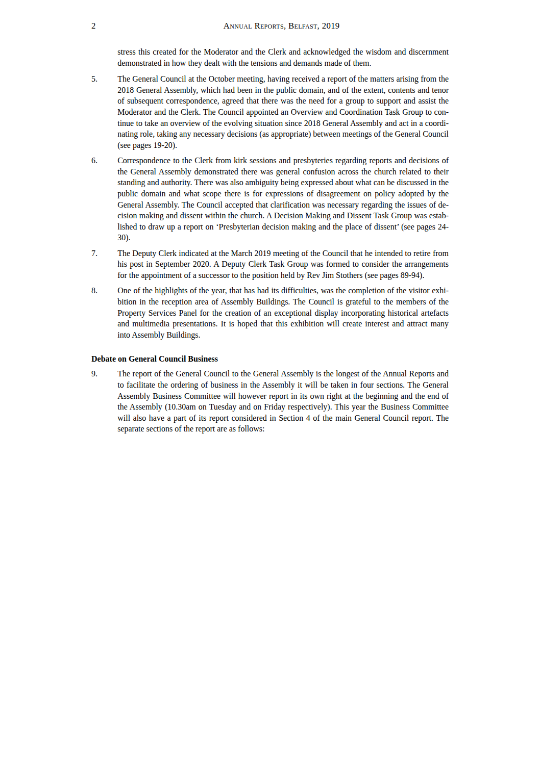2 Annual Reports, Belfast, 2019
stress this created for the Moderator and the Clerk and acknowledged the wisdom and discernment demonstrated in how they dealt with the tensions and demands made of them.
5. The General Council at the October meeting, having received a report of the matters arising from the 2018 General Assembly, which had been in the public domain, and of the extent, contents and tenor of subsequent correspondence, agreed that there was the need for a group to support and assist the Moderator and the Clerk. The Council appointed an Overview and Coordination Task Group to continue to take an overview of the evolving situation since 2018 General Assembly and act in a coordinating role, taking any necessary decisions (as appropriate) between meetings of the General Council (see pages 19-20).
6. Correspondence to the Clerk from kirk sessions and presbyteries regarding reports and decisions of the General Assembly demonstrated there was general confusion across the church related to their standing and authority. There was also ambiguity being expressed about what can be discussed in the public domain and what scope there is for expressions of disagreement on policy adopted by the General Assembly. The Council accepted that clarification was necessary regarding the issues of decision making and dissent within the church. A Decision Making and Dissent Task Group was established to draw up a report on ‘Presbyterian decision making and the place of dissent’ (see pages 24-30).
7. The Deputy Clerk indicated at the March 2019 meeting of the Council that he intended to retire from his post in September 2020. A Deputy Clerk Task Group was formed to consider the arrangements for the appointment of a successor to the position held by Rev Jim Stothers (see pages 89-94).
8. One of the highlights of the year, that has had its difficulties, was the completion of the visitor exhibition in the reception area of Assembly Buildings. The Council is grateful to the members of the Property Services Panel for the creation of an exceptional display incorporating historical artefacts and multimedia presentations. It is hoped that this exhibition will create interest and attract many into Assembly Buildings.
Debate on General Council Business
9. The report of the General Council to the General Assembly is the longest of the Annual Reports and to facilitate the ordering of business in the Assembly it will be taken in four sections. The General Assembly Business Committee will however report in its own right at the beginning and the end of the Assembly (10.30am on Tuesday and on Friday respectively). This year the Business Committee will also have a part of its report considered in Section 4 of the main General Council report. The separate sections of the report are as follows: